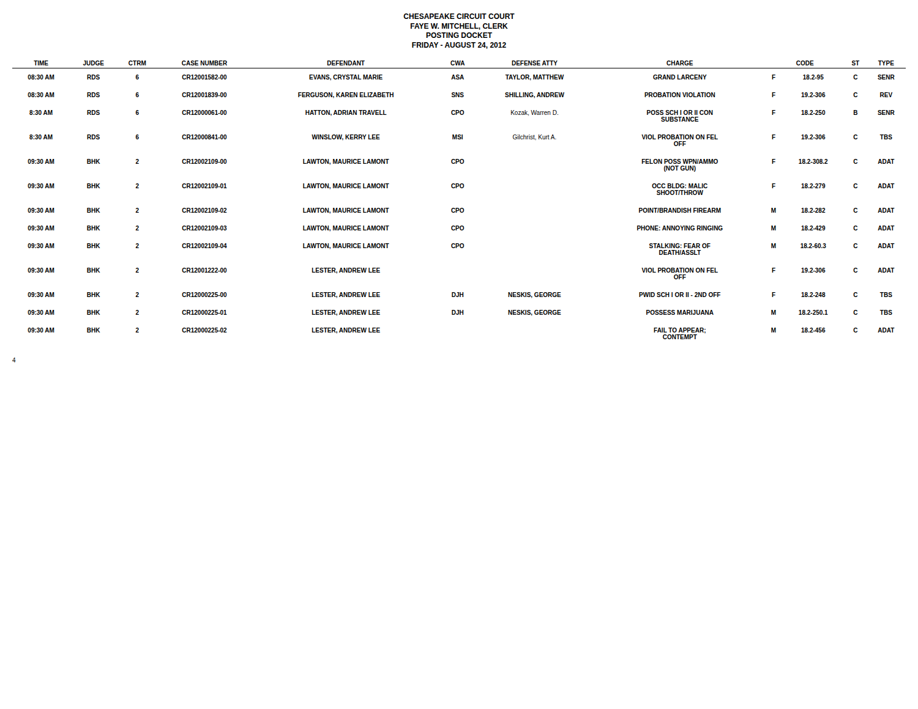CHESAPEAKE CIRCUIT COURT
FAYE W. MITCHELL, CLERK
POSTING DOCKET
FRIDAY - AUGUST 24, 2012
| TIME | JUDGE | CTRM | CASE NUMBER | DEFENDANT | CWA | DEFENSE ATTY | CHARGE | CODE | ST | TYPE |
| --- | --- | --- | --- | --- | --- | --- | --- | --- | --- | --- |
| 08:30 AM | RDS | 6 | CR12001582-00 | EVANS, CRYSTAL MARIE | ASA | TAYLOR, MATTHEW | GRAND LARCENY | F | 18.2-95 | C | SENR |
| 08:30 AM | RDS | 6 | CR12001839-00 | FERGUSON, KAREN ELIZABETH | SNS | SHILLING, ANDREW | PROBATION VIOLATION | F | 19.2-306 | C | REV |
| 8:30 AM | RDS | 6 | CR12000061-00 | HATTON, ADRIAN TRAVELL | CPO | Kozak, Warren D. | POSS SCH I OR II CON SUBSTANCE | F | 18.2-250 | B | SENR |
| 8:30 AM | RDS | 6 | CR12000841-00 | WINSLOW, KERRY LEE | MSI | Gilchrist, Kurt A. | VIOL PROBATION ON FEL OFF | F | 19.2-306 | C | TBS |
| 09:30 AM | BHK | 2 | CR12002109-00 | LAWTON, MAURICE LAMONT | CPO | | FELON POSS WPN/AMMO (NOT GUN) | F | 18.2-308.2 | C | ADAT |
| 09:30 AM | BHK | 2 | CR12002109-01 | LAWTON, MAURICE LAMONT | CPO | | OCC BLDG: MALIC SHOOT/THROW | F | 18.2-279 | C | ADAT |
| 09:30 AM | BHK | 2 | CR12002109-02 | LAWTON, MAURICE LAMONT | CPO | | POINT/BRANDISH FIREARM | M | 18.2-282 | C | ADAT |
| 09:30 AM | BHK | 2 | CR12002109-03 | LAWTON, MAURICE LAMONT | CPO | | PHONE: ANNOYING RINGING | M | 18.2-429 | C | ADAT |
| 09:30 AM | BHK | 2 | CR12002109-04 | LAWTON, MAURICE LAMONT | CPO | | STALKING: FEAR OF DEATH/ASSLT | M | 18.2-60.3 | C | ADAT |
| 09:30 AM | BHK | 2 | CR12001222-00 | LESTER, ANDREW LEE | | | VIOL PROBATION ON FEL OFF | F | 19.2-306 | C | ADAT |
| 09:30 AM | BHK | 2 | CR12000225-00 | LESTER, ANDREW LEE | DJH | NESKIS, GEORGE | PWID SCH I OR II - 2ND OFF | F | 18.2-248 | C | TBS |
| 09:30 AM | BHK | 2 | CR12000225-01 | LESTER, ANDREW LEE | DJH | NESKIS, GEORGE | POSSESS MARIJUANA | M | 18.2-250.1 | C | TBS |
| 09:30 AM | BHK | 2 | CR12000225-02 | LESTER, ANDREW LEE | | | FAIL TO APPEAR; CONTEMPT | M | 18.2-456 | C | ADAT |
4